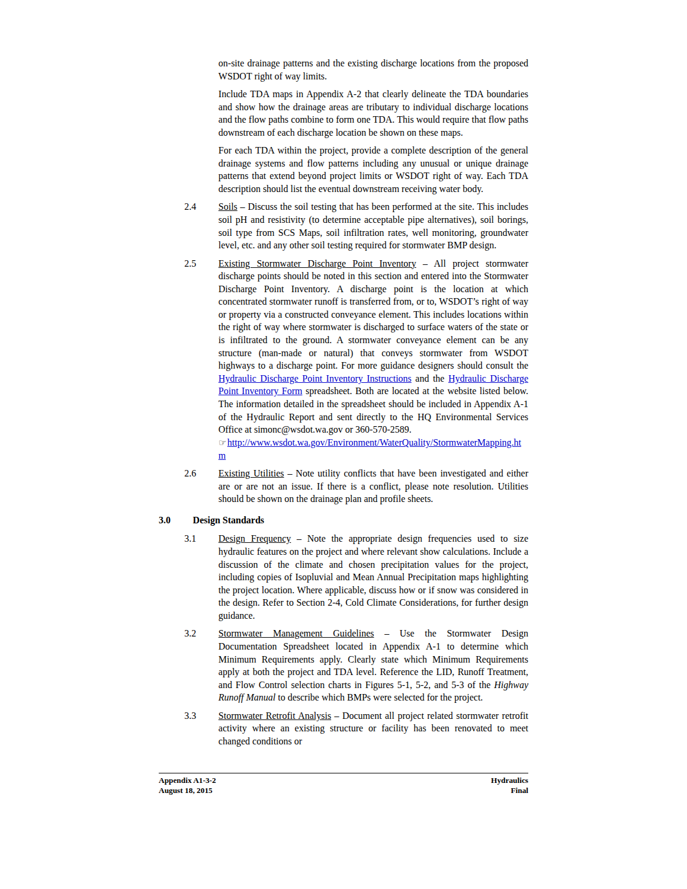on-site drainage patterns and the existing discharge locations from the proposed WSDOT right of way limits.
Include TDA maps in Appendix A-2 that clearly delineate the TDA boundaries and show how the drainage areas are tributary to individual discharge locations and the flow paths combine to form one TDA. This would require that flow paths downstream of each discharge location be shown on these maps.
For each TDA within the project, provide a complete description of the general drainage systems and flow patterns including any unusual or unique drainage patterns that extend beyond project limits or WSDOT right of way. Each TDA description should list the eventual downstream receiving water body.
2.4
Soils – Discuss the soil testing that has been performed at the site. This includes soil pH and resistivity (to determine acceptable pipe alternatives), soil borings, soil type from SCS Maps, soil infiltration rates, well monitoring, groundwater level, etc. and any other soil testing required for stormwater BMP design.
2.5
Existing Stormwater Discharge Point Inventory – All project stormwater discharge points should be noted in this section and entered into the Stormwater Discharge Point Inventory. A discharge point is the location at which concentrated stormwater runoff is transferred from, or to, WSDOT’s right of way or property via a constructed conveyance element. This includes locations within the right of way where stormwater is discharged to surface waters of the state or is infiltrated to the ground. A stormwater conveyance element can be any structure (man-made or natural) that conveys stormwater from WSDOT highways to a discharge point. For more guidance designers should consult the Hydraulic Discharge Point Inventory Instructions and the Hydraulic Discharge Point Inventory Form spreadsheet. Both are located at the website listed below. The information detailed in the spreadsheet should be included in Appendix A-1 of the Hydraulic Report and sent directly to the HQ Environmental Services Office at simonc@wsdot.wa.gov or 360-570-2589.
☞http://www.wsdot.wa.gov/Environment/WaterQuality/StormwaterMapping.htm
2.6
Existing Utilities – Note utility conflicts that have been investigated and either are or are not an issue. If there is a conflict, please note resolution. Utilities should be shown on the drainage plan and profile sheets.
3.0
Design Standards
3.1
Design Frequency – Note the appropriate design frequencies used to size hydraulic features on the project and where relevant show calculations. Include a discussion of the climate and chosen precipitation values for the project, including copies of Isopluvial and Mean Annual Precipitation maps highlighting the project location. Where applicable, discuss how or if snow was considered in the design. Refer to Section 2-4, Cold Climate Considerations, for further design guidance.
3.2
Stormwater Management Guidelines – Use the Stormwater Design Documentation Spreadsheet located in Appendix A-1 to determine which Minimum Requirements apply. Clearly state which Minimum Requirements apply at both the project and TDA level. Reference the LID, Runoff Treatment, and Flow Control selection charts in Figures 5-1, 5-2, and 5-3 of the Highway Runoff Manual to describe which BMPs were selected for the project.
3.3
Stormwater Retrofit Analysis – Document all project related stormwater retrofit activity where an existing structure or facility has been renovated to meet changed conditions or
Appendix A1-3-2
August 18, 2015
Hydraulics
Final